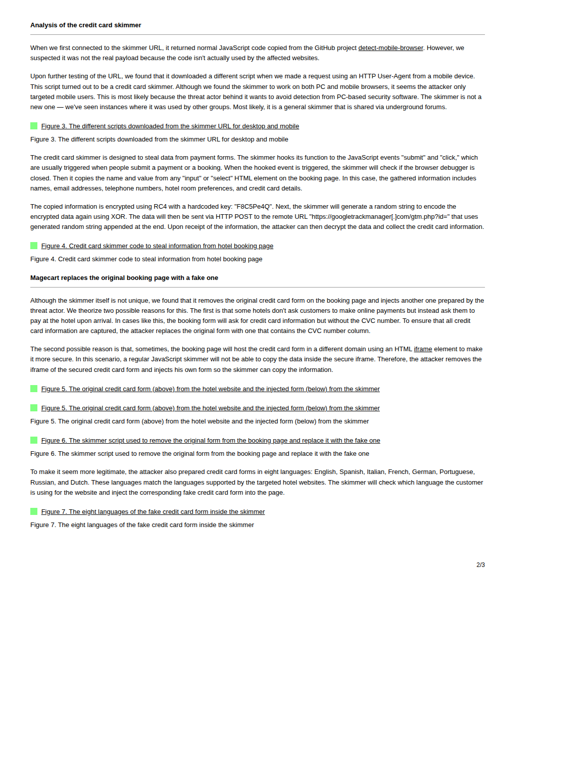Analysis of the credit card skimmer
When we first connected to the skimmer URL, it returned normal JavaScript code copied from the GitHub project detect-mobile-browser. However, we suspected it was not the real payload because the code isn't actually used by the affected websites.
Upon further testing of the URL, we found that it downloaded a different script when we made a request using an HTTP User-Agent from a mobile device. This script turned out to be a credit card skimmer. Although we found the skimmer to work on both PC and mobile browsers, it seems the attacker only targeted mobile users. This is most likely because the threat actor behind it wants to avoid detection from PC-based security software. The skimmer is not a new one — we've seen instances where it was used by other groups. Most likely, it is a general skimmer that is shared via underground forums.
Figure 3. The different scripts downloaded from the skimmer URL for desktop and mobile
Figure 3. The different scripts downloaded from the skimmer URL for desktop and mobile
The credit card skimmer is designed to steal data from payment forms. The skimmer hooks its function to the JavaScript events "submit" and "click," which are usually triggered when people submit a payment or a booking. When the hooked event is triggered, the skimmer will check if the browser debugger is closed. Then it copies the name and value from any "input" or "select" HTML element on the booking page. In this case, the gathered information includes names, email addresses, telephone numbers, hotel room preferences, and credit card details.
The copied information is encrypted using RC4 with a hardcoded key: "F8C5Pe4Q". Next, the skimmer will generate a random string to encode the encrypted data again using XOR. The data will then be sent via HTTP POST to the remote URL "https://googletrackmanager[.]com/gtm.php?id=" that uses generated random string appended at the end. Upon receipt of the information, the attacker can then decrypt the data and collect the credit card information.
Figure 4. Credit card skimmer code to steal information from hotel booking page
Figure 4. Credit card skimmer code to steal information from hotel booking page
Magecart replaces the original booking page with a fake one
Although the skimmer itself is not unique, we found that it removes the original credit card form on the booking page and injects another one prepared by the threat actor. We theorize two possible reasons for this. The first is that some hotels don't ask customers to make online payments but instead ask them to pay at the hotel upon arrival. In cases like this, the booking form will ask for credit card information but without the CVC number. To ensure that all credit card information are captured, the attacker replaces the original form with one that contains the CVC number column.
The second possible reason is that, sometimes, the booking page will host the credit card form in a different domain using an HTML iframe element to make it more secure. In this scenario, a regular JavaScript skimmer will not be able to copy the data inside the secure iframe. Therefore, the attacker removes the iframe of the secured credit card form and injects his own form so the skimmer can copy the information.
Figure 5. The original credit card form (above) from the hotel website and the injected form (below) from the skimmer
Figure 5. The original credit card form (above) from the hotel website and the injected form (below) from the skimmer
Figure 5. The original credit card form (above) from the hotel website and the injected form (below) from the skimmer
Figure 6. The skimmer script used to remove the original form from the booking page and replace it with the fake one
Figure 6. The skimmer script used to remove the original form from the booking page and replace it with the fake one
To make it seem more legitimate, the attacker also prepared credit card forms in eight languages: English, Spanish, Italian, French, German, Portuguese, Russian, and Dutch. These languages match the languages supported by the targeted hotel websites. The skimmer will check which language the customer is using for the website and inject the corresponding fake credit card form into the page.
Figure 7. The eight languages of the fake credit card form inside the skimmer
Figure 7. The eight languages of the fake credit card form inside the skimmer
2/3